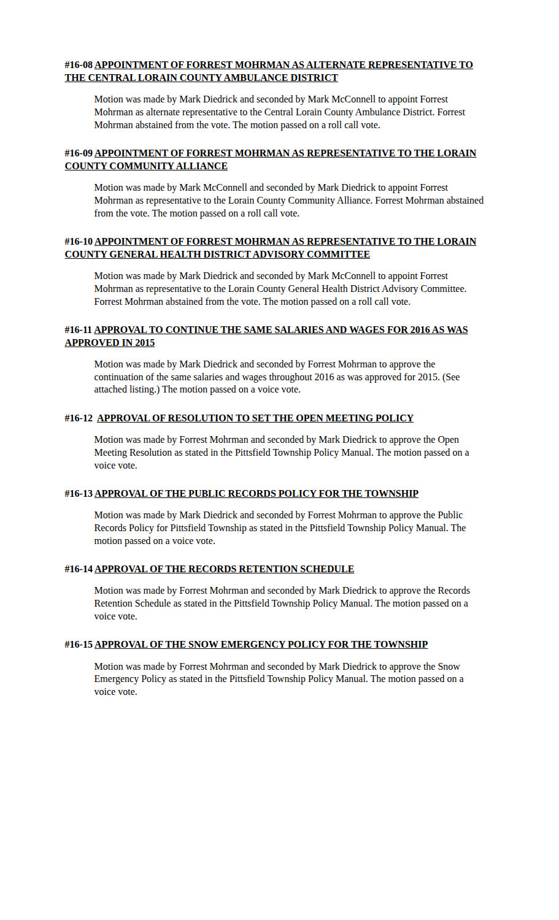#16-08 APPOINTMENT OF FORREST MOHRMAN AS ALTERNATE REPRESENTATIVE TO THE CENTRAL LORAIN COUNTY AMBULANCE DISTRICT
Motion was made by Mark Diedrick and seconded by Mark McConnell to appoint Forrest Mohrman as alternate representative to the Central Lorain County Ambulance District. Forrest Mohrman abstained from the vote. The motion passed on a roll call vote.
#16-09 APPOINTMENT OF FORREST MOHRMAN AS REPRESENTATIVE TO THE LORAIN COUNTY COMMUNITY ALLIANCE
Motion was made by Mark McConnell and seconded by Mark Diedrick to appoint Forrest Mohrman as representative to the Lorain County Community Alliance. Forrest Mohrman abstained from the vote. The motion passed on a roll call vote.
#16-10 APPOINTMENT OF FORREST MOHRMAN AS REPRESENTATIVE TO THE LORAIN COUNTY GENERAL HEALTH DISTRICT ADVISORY COMMITTEE
Motion was made by Mark Diedrick and seconded by Mark McConnell to appoint Forrest Mohrman as representative to the Lorain County General Health District Advisory Committee. Forrest Mohrman abstained from the vote. The motion passed on a roll call vote.
#16-11 APPROVAL TO CONTINUE THE SAME SALARIES AND WAGES FOR 2016 AS WAS APPROVED IN 2015
Motion was made by Mark Diedrick and seconded by Forrest Mohrman to approve the continuation of the same salaries and wages throughout 2016 as was approved for 2015. (See attached listing.) The motion passed on a voice vote.
#16-12 APPROVAL OF RESOLUTION TO SET THE OPEN MEETING POLICY
Motion was made by Forrest Mohrman and seconded by Mark Diedrick to approve the Open Meeting Resolution as stated in the Pittsfield Township Policy Manual. The motion passed on a voice vote.
#16-13 APPROVAL OF THE PUBLIC RECORDS POLICY FOR THE TOWNSHIP
Motion was made by Mark Diedrick and seconded by Forrest Mohrman to approve the Public Records Policy for Pittsfield Township as stated in the Pittsfield Township Policy Manual. The motion passed on a voice vote.
#16-14 APPROVAL OF THE RECORDS RETENTION SCHEDULE
Motion was made by Forrest Mohrman and seconded by Mark Diedrick to approve the Records Retention Schedule as stated in the Pittsfield Township Policy Manual. The motion passed on a voice vote.
#16-15 APPROVAL OF THE SNOW EMERGENCY POLICY FOR THE TOWNSHIP
Motion was made by Forrest Mohrman and seconded by Mark Diedrick to approve the Snow Emergency Policy as stated in the Pittsfield Township Policy Manual. The motion passed on a voice vote.